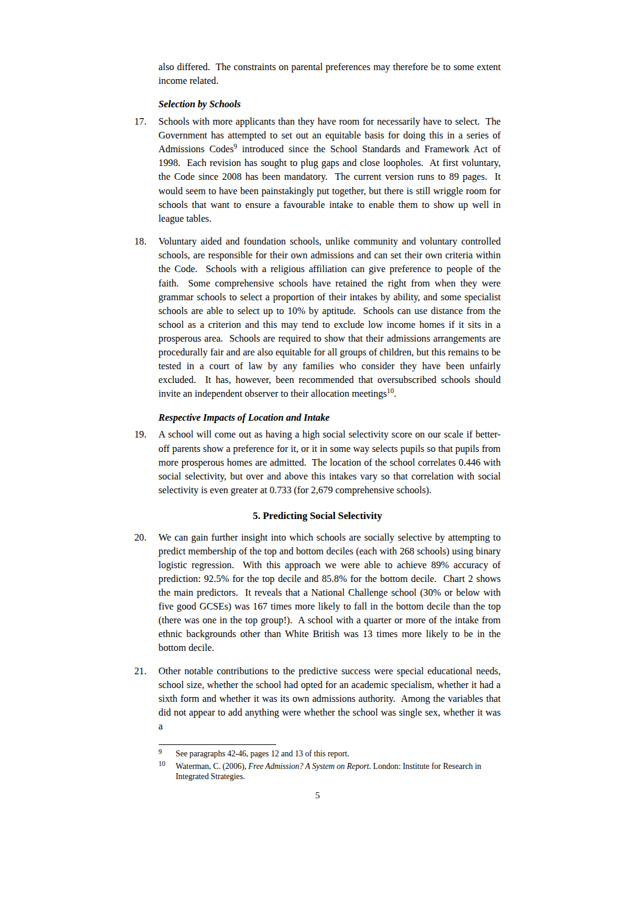also differed. The constraints on parental preferences may therefore be to some extent income related.
Selection by Schools
17. Schools with more applicants than they have room for necessarily have to select. The Government has attempted to set out an equitable basis for doing this in a series of Admissions Codes9 introduced since the School Standards and Framework Act of 1998. Each revision has sought to plug gaps and close loopholes. At first voluntary, the Code since 2008 has been mandatory. The current version runs to 89 pages. It would seem to have been painstakingly put together, but there is still wriggle room for schools that want to ensure a favourable intake to enable them to show up well in league tables.
18. Voluntary aided and foundation schools, unlike community and voluntary controlled schools, are responsible for their own admissions and can set their own criteria within the Code. Schools with a religious affiliation can give preference to people of the faith. Some comprehensive schools have retained the right from when they were grammar schools to select a proportion of their intakes by ability, and some specialist schools are able to select up to 10% by aptitude. Schools can use distance from the school as a criterion and this may tend to exclude low income homes if it sits in a prosperous area. Schools are required to show that their admissions arrangements are procedurally fair and are also equitable for all groups of children, but this remains to be tested in a court of law by any families who consider they have been unfairly excluded. It has, however, been recommended that oversubscribed schools should invite an independent observer to their allocation meetings10.
Respective Impacts of Location and Intake
19. A school will come out as having a high social selectivity score on our scale if better-off parents show a preference for it, or it in some way selects pupils so that pupils from more prosperous homes are admitted. The location of the school correlates 0.446 with social selectivity, but over and above this intakes vary so that correlation with social selectivity is even greater at 0.733 (for 2,679 comprehensive schools).
5. Predicting Social Selectivity
20. We can gain further insight into which schools are socially selective by attempting to predict membership of the top and bottom deciles (each with 268 schools) using binary logistic regression. With this approach we were able to achieve 89% accuracy of prediction: 92.5% for the top decile and 85.8% for the bottom decile. Chart 2 shows the main predictors. It reveals that a National Challenge school (30% or below with five good GCSEs) was 167 times more likely to fall in the bottom decile than the top (there was one in the top group!). A school with a quarter or more of the intake from ethnic backgrounds other than White British was 13 times more likely to be in the bottom decile.
21. Other notable contributions to the predictive success were special educational needs, school size, whether the school had opted for an academic specialism, whether it had a sixth form and whether it was its own admissions authority. Among the variables that did not appear to add anything were whether the school was single sex, whether it was a
9 See paragraphs 42-46, pages 12 and 13 of this report.
10 Waterman, C. (2006), Free Admission? A System on Report. London: Institute for Research in Integrated Strategies.
5